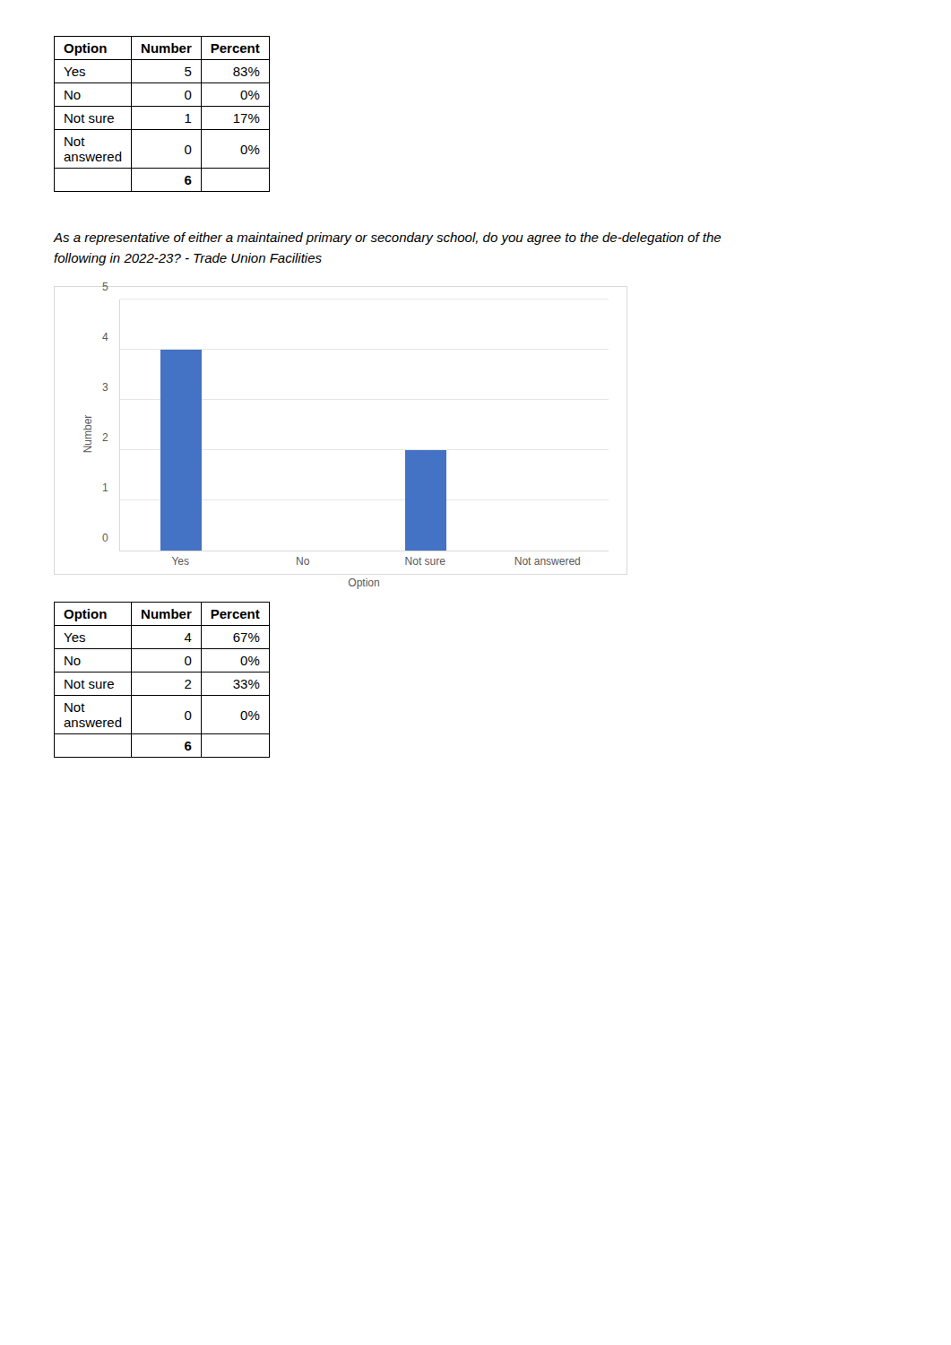| Option | Number | Percent |
| --- | --- | --- |
| Yes | 5 | 83% |
| No | 0 | 0% |
| Not sure | 1 | 17% |
| Not answered | 0 | 0% |
| | 6 | |
As a representative of either a maintained primary or secondary school, do you agree to the de-delegation of the following in 2022-23? - Trade Union Facilities
Number
5
4
3
2
1
0
Yes
No
Not sure
Not answered
Option
| Option | Number | Percent |
| --- | --- | --- |
| Yes | 4 | 67% |
| No | 0 | 0% |
| Not sure | 2 | 33% |
| Not answered | 0 | 0% |
| | 6 | |